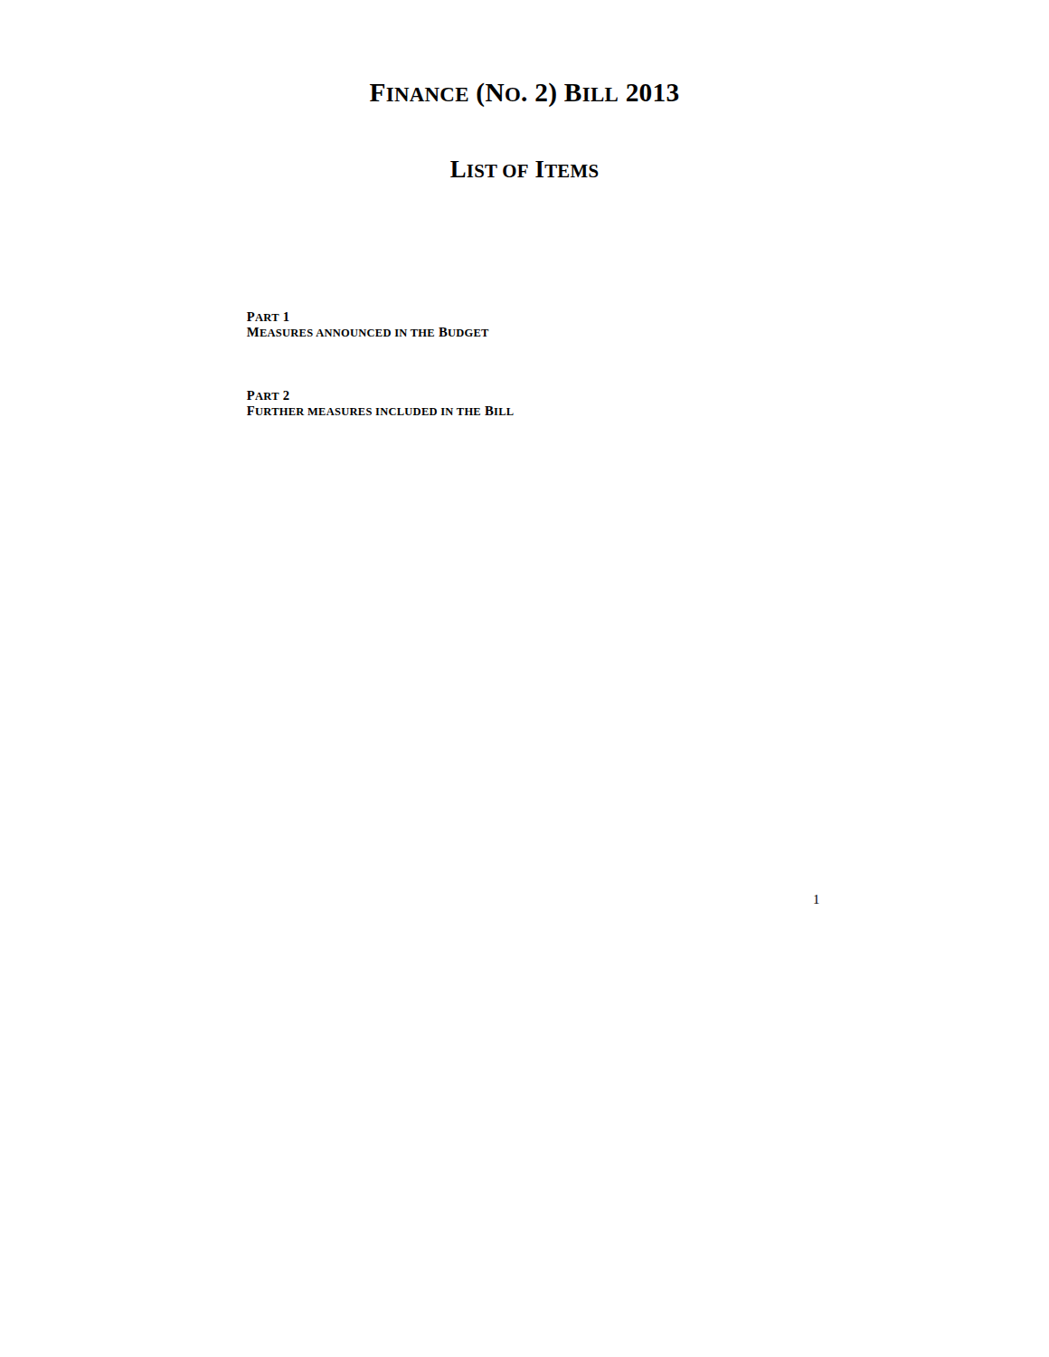FINANCE (NO. 2) BILL 2013
LIST OF ITEMS
PART 1
MEASURES ANNOUNCED IN THE BUDGET
PART 2
FURTHER MEASURES INCLUDED IN THE BILL
1